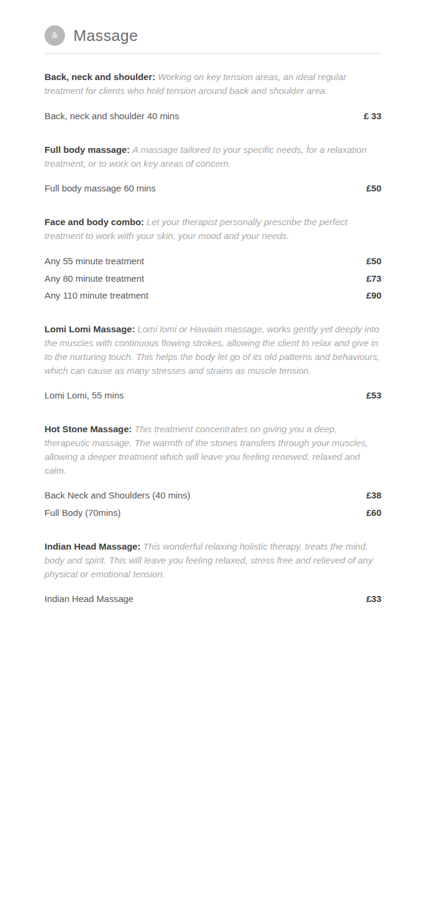&
Massage
Back, neck and shoulder: Working on key tension areas, an ideal regular treatment for clients who hold tension around back and shoulder area.
| Back, neck and shoulder 40 mins | £ 33 |
Full body massage: A massage tailored to your specific needs, for a relaxation treatment, or to work on key areas of concern.
| Full body massage 60 mins | £50 |
Face and body combo: Let your therapist personally prescribe the perfect treatment to work with your skin, your mood and your needs.
| Any 55 minute treatment | £50 |
| Any 80 minute treatment | £73 |
| Any 110 minute treatment | £90 |
Lomi Lomi Massage: Lomi lomi or Hawaiin massage, works gently yet deeply into the muscles with continuous flowing strokes, allowing the client to relax and give in to the nurturing touch. This helps the body let go of its old patterns and behaviours, which can cause as many stresses and strains as muscle tension.
| Lomi Lomi, 55 mins | £53 |
Hot Stone Massage: This treatment concentrates on giving you a deep, therapeutic massage. The warmth of the stones transfers through your muscles, allowing a deeper treatment which will leave you feeling renewed, relaxed and calm.
| Back Neck and Shoulders (40 mins) | £38 |
| Full Body (70mins) | £60 |
Indian Head Massage: This wonderful relaxing holistic therapy, treats the mind, body and spirit. This will leave you feeling relaxed, stress free and relieved of any physical or emotional tension.
| Indian Head Massage | £33 |